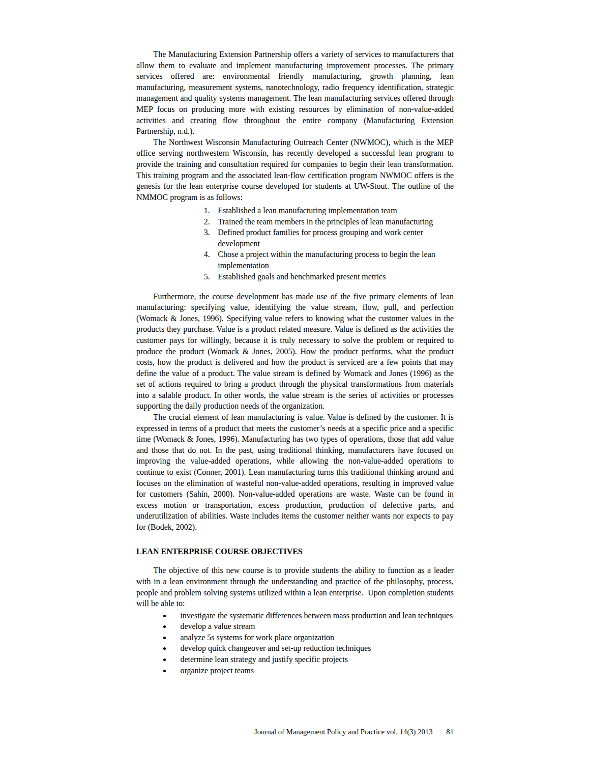The Manufacturing Extension Partnership offers a variety of services to manufacturers that allow them to evaluate and implement manufacturing improvement processes. The primary services offered are: environmental friendly manufacturing, growth planning, lean manufacturing, measurement systems, nanotechnology, radio frequency identification, strategic management and quality systems management. The lean manufacturing services offered through MEP focus on producing more with existing resources by elimination of non-value-added activities and creating flow throughout the entire company (Manufacturing Extension Partnership, n.d.).
The Northwest Wisconsin Manufacturing Outreach Center (NWMOC), which is the MEP office serving northwestern Wisconsin, has recently developed a successful lean program to provide the training and consultation required for companies to begin their lean transformation. This training program and the associated lean-flow certification program NWMOC offers is the genesis for the lean enterprise course developed for students at UW-Stout. The outline of the NMMOC program is as follows:
Established a lean manufacturing implementation team
Trained the team members in the principles of lean manufacturing
Defined product families for process grouping and work center development
Chose a project within the manufacturing process to begin the lean implementation
Established goals and benchmarked present metrics
Furthermore, the course development has made use of the five primary elements of lean manufacturing: specifying value, identifying the value stream, flow, pull, and perfection (Womack & Jones, 1996). Specifying value refers to knowing what the customer values in the products they purchase. Value is a product related measure. Value is defined as the activities the customer pays for willingly, because it is truly necessary to solve the problem or required to produce the product (Womack & Jones, 2005). How the product performs, what the product costs, how the product is delivered and how the product is serviced are a few points that may define the value of a product. The value stream is defined by Womack and Jones (1996) as the set of actions required to bring a product through the physical transformations from materials into a salable product. In other words, the value stream is the series of activities or processes supporting the daily production needs of the organization.
The crucial element of lean manufacturing is value. Value is defined by the customer. It is expressed in terms of a product that meets the customer’s needs at a specific price and a specific time (Womack & Jones, 1996). Manufacturing has two types of operations, those that add value and those that do not. In the past, using traditional thinking, manufacturers have focused on improving the value-added operations, while allowing the non-value-added operations to continue to exist (Conner, 2001). Lean manufacturing turns this traditional thinking around and focuses on the elimination of wasteful non-value-added operations, resulting in improved value for customers (Sahin, 2000). Non-value-added operations are waste. Waste can be found in excess motion or transportation, excess production, production of defective parts, and underutilization of abilities. Waste includes items the customer neither wants nor expects to pay for (Bodek, 2002).
Lean Enterprise Course Objectives
The objective of this new course is to provide students the ability to function as a leader with in a lean environment through the understanding and practice of the philosophy, process, people and problem solving systems utilized within a lean enterprise. Upon completion students will be able to:
investigate the systematic differences between mass production and lean techniques
develop a value stream
analyze 5s systems for work place organization
develop quick changeover and set-up reduction techniques
determine lean strategy and justify specific projects
organize project teams
Journal of Management Policy and Practice vol. 14(3) 201381